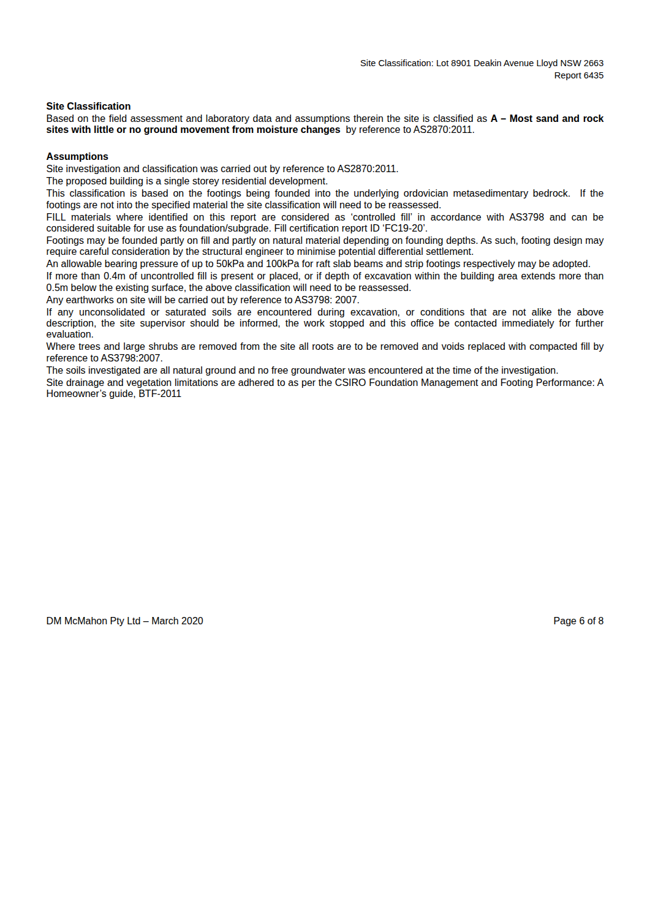Site Classification: Lot 8901 Deakin Avenue Lloyd NSW 2663
Report 6435
Site Classification
Based on the field assessment and laboratory data and assumptions therein the site is classified as A – Most sand and rock sites with little or no ground movement from moisture changes by reference to AS2870:2011.
Assumptions
Site investigation and classification was carried out by reference to AS2870:2011.
The proposed building is a single storey residential development.
This classification is based on the footings being founded into the underlying ordovician metasedimentary bedrock. If the footings are not into the specified material the site classification will need to be reassessed.
FILL materials where identified on this report are considered as ‘controlled fill’ in accordance with AS3798 and can be considered suitable for use as foundation/subgrade. Fill certification report ID ‘FC19-20’.
Footings may be founded partly on fill and partly on natural material depending on founding depths. As such, footing design may require careful consideration by the structural engineer to minimise potential differential settlement.
An allowable bearing pressure of up to 50kPa and 100kPa for raft slab beams and strip footings respectively may be adopted.
If more than 0.4m of uncontrolled fill is present or placed, or if depth of excavation within the building area extends more than 0.5m below the existing surface, the above classification will need to be reassessed.
Any earthworks on site will be carried out by reference to AS3798: 2007.
If any unconsolidated or saturated soils are encountered during excavation, or conditions that are not alike the above description, the site supervisor should be informed, the work stopped and this office be contacted immediately for further evaluation.
Where trees and large shrubs are removed from the site all roots are to be removed and voids replaced with compacted fill by reference to AS3798:2007.
The soils investigated are all natural ground and no free groundwater was encountered at the time of the investigation.
Site drainage and vegetation limitations are adhered to as per the CSIRO Foundation Management and Footing Performance: A Homeowner’s guide, BTF-2011
DM McMahon Pty Ltd – March 2020 Page 6 of 8